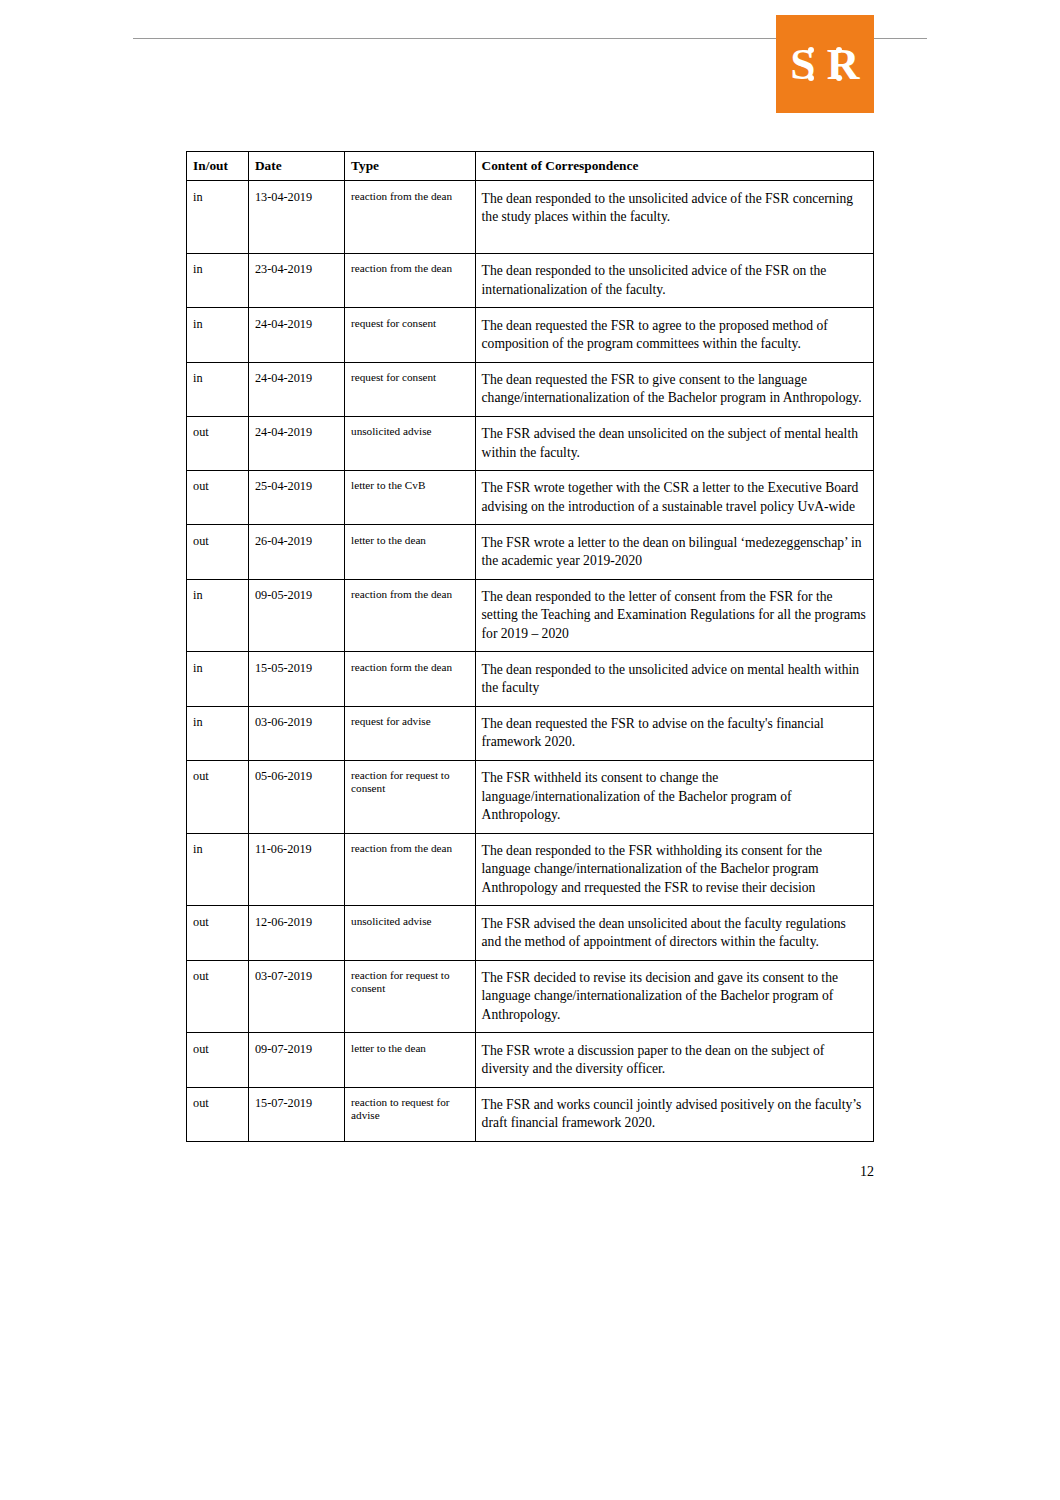S R
| In/out | Date | Type | Content of Correspondence |
| --- | --- | --- | --- |
| in | 13-04-2019 | reaction from the dean | The dean responded to the unsolicited advice of the FSR concerning the study places within the faculty. |
| in | 23-04-2019 | reaction from the dean | The dean responded to the unsolicited advice of the FSR on the internationalization of the faculty. |
| in | 24-04-2019 | request for consent | The dean requested the FSR to agree to the proposed method of composition of the program committees within the faculty. |
| in | 24-04-2019 | request for consent | The dean requested the FSR to give consent to the language change/internationalization of the Bachelor program in Anthropology. |
| out | 24-04-2019 | unsolicited advise | The FSR advised the dean unsolicited on the subject of mental health within the faculty. |
| out | 25-04-2019 | letter to the CvB | The FSR wrote together with the CSR a letter to the Executive Board advising on the introduction of a sustainable travel policy UvA-wide |
| out | 26-04-2019 | letter to the dean | The FSR wrote a letter to the dean on bilingual ‘medezeggenschap’ in the academic year 2019-2020 |
| in | 09-05-2019 | reaction from the dean | The dean responded to the letter of consent from the FSR for the setting the Teaching and Examination Regulations for all the programs for 2019 – 2020 |
| in | 15-05-2019 | reaction form the dean | The dean responded to the unsolicited advice on mental health within the faculty |
| in | 03-06-2019 | request for advise | The dean requested the FSR to advise on the faculty's financial framework 2020. |
| out | 05-06-2019 | reaction for request to consent | The FSR withheld its consent to change the language/internationalization of the Bachelor program of Anthropology. |
| in | 11-06-2019 | reaction from the dean | The dean responded to the FSR withholding its consent for the language change/internationalization of the Bachelor program Anthropology and rrequested the FSR to revise their decision |
| out | 12-06-2019 | unsolicited advise | The FSR advised the dean unsolicited about the faculty regulations and the method of appointment of directors within the faculty. |
| out | 03-07-2019 | reaction for request to consent | The FSR decided to revise its decision and gave its consent to the language change/internationalization of the Bachelor program of Anthropology. |
| out | 09-07-2019 | letter to the dean | The FSR wrote a discussion paper to the dean on the subject of diversity and the diversity officer. |
| out | 15-07-2019 | reaction to request for advise | The FSR and works council jointly advised positively on the faculty’s draft financial framework 2020. |
12